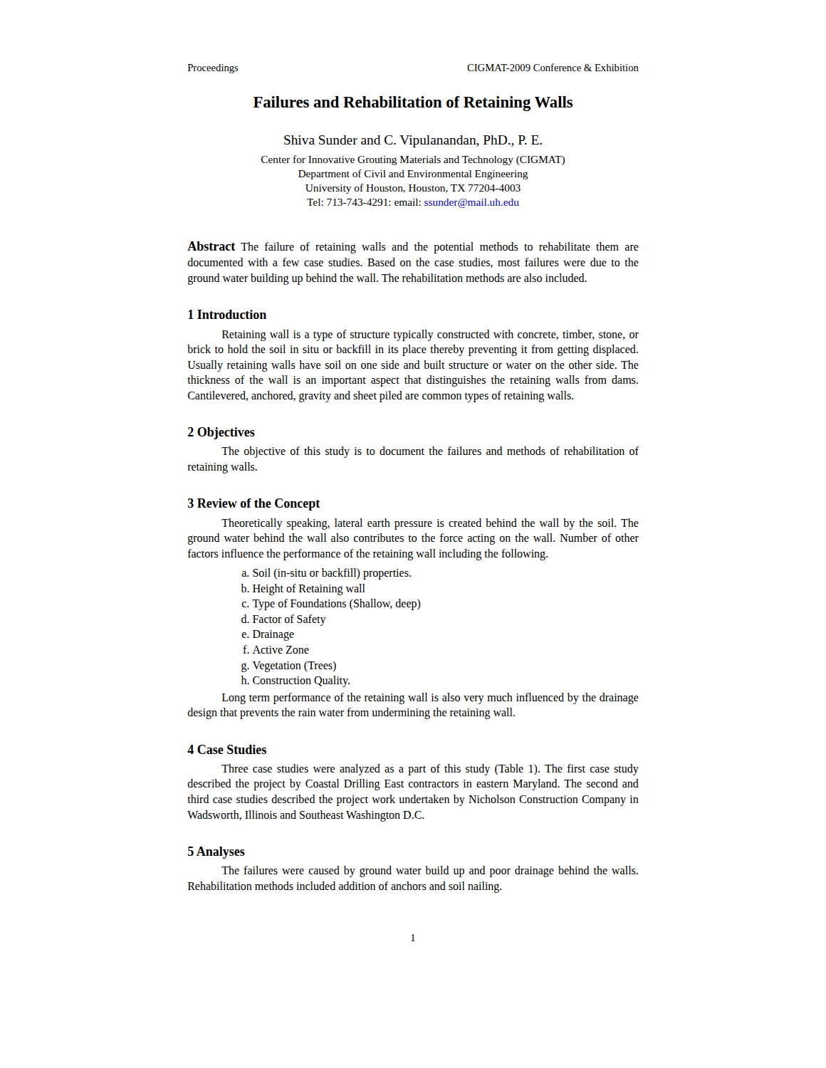Proceedings CIGMAT-2009 Conference & Exhibition
Failures and Rehabilitation of Retaining Walls
Shiva Sunder and C. Vipulanandan, PhD., P. E.
Center for Innovative Grouting Materials and Technology (CIGMAT)
Department of Civil and Environmental Engineering
University of Houston, Houston, TX 77204-4003
Tel: 713-743-4291: email: ssunder@mail.uh.edu
Abstract The failure of retaining walls and the potential methods to rehabilitate them are documented with a few case studies. Based on the case studies, most failures were due to the ground water building up behind the wall. The rehabilitation methods are also included.
1 Introduction
Retaining wall is a type of structure typically constructed with concrete, timber, stone, or brick to hold the soil in situ or backfill in its place thereby preventing it from getting displaced. Usually retaining walls have soil on one side and built structure or water on the other side. The thickness of the wall is an important aspect that distinguishes the retaining walls from dams. Cantilevered, anchored, gravity and sheet piled are common types of retaining walls.
2 Objectives
The objective of this study is to document the failures and methods of rehabilitation of retaining walls.
3 Review of the Concept
Theoretically speaking, lateral earth pressure is created behind the wall by the soil. The ground water behind the wall also contributes to the force acting on the wall. Number of other factors influence the performance of the retaining wall including the following.
Soil (in-situ or backfill) properties.
Height of Retaining wall
Type of Foundations (Shallow, deep)
Factor of Safety
Drainage
Active Zone
Vegetation (Trees)
Construction Quality.
Long term performance of the retaining wall is also very much influenced by the drainage design that prevents the rain water from undermining the retaining wall.
4 Case Studies
Three case studies were analyzed as a part of this study (Table 1). The first case study described the project by Coastal Drilling East contractors in eastern Maryland. The second and third case studies described the project work undertaken by Nicholson Construction Company in Wadsworth, Illinois and Southeast Washington D.C.
5 Analyses
The failures were caused by ground water build up and poor drainage behind the walls. Rehabilitation methods included addition of anchors and soil nailing.
1